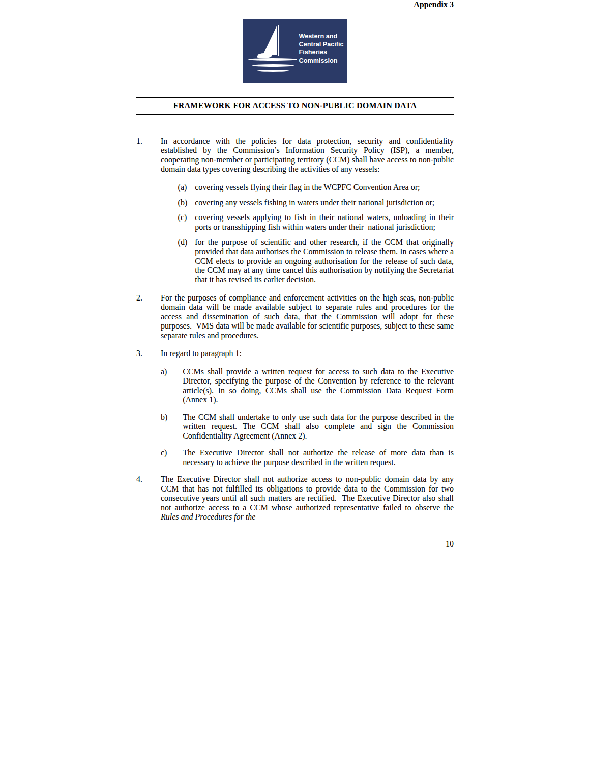Appendix 3
Western and
Central Pacific
Fisheries
Commission
FRAMEWORK FOR ACCESS TO NON-PUBLIC DOMAIN DATA
1.
In accordance with the policies for data protection, security and confidentiality established by the Commission’s Information Security Policy (ISP), a member, cooperating non-member or participating territory (CCM) shall have access to non-public domain data types covering describing the activities of any vessels:
(a) covering vessels flying their flag in the WCPFC Convention Area or;
(b) covering any vessels fishing in waters under their national jurisdiction or;
(c) covering vessels applying to fish in their national waters, unloading in their ports or transshipping fish within waters under their national jurisdiction;
(d) for the purpose of scientific and other research, if the CCM that originally provided that data authorises the Commission to release them. In cases where a CCM elects to provide an ongoing authorisation for the release of such data, the CCM may at any time cancel this authorisation by notifying the Secretariat that it has revised its earlier decision.
2.
For the purposes of compliance and enforcement activities on the high seas, non-public domain data will be made available subject to separate rules and procedures for the access and dissemination of such data, that the Commission will adopt for these purposes. VMS data will be made available for scientific purposes, subject to these same separate rules and procedures.
3.
In regard to paragraph 1:
a)
CCMs shall provide a written request for access to such data to the Executive Director, specifying the purpose of the Convention by reference to the relevant article(s). In so doing, CCMs shall use the Commission Data Request Form (Annex 1).
b)
The CCM shall undertake to only use such data for the purpose described in the written request. The CCM shall also complete and sign the Commission Confidentiality Agreement (Annex 2).
c)
The Executive Director shall not authorize the release of more data than is necessary to achieve the purpose described in the written request.
4.
The Executive Director shall not authorize access to non-public domain data by any CCM that has not fulfilled its obligations to provide data to the Commission for two consecutive years until all such matters are rectified. The Executive Director also shall not authorize access to a CCM whose authorized representative failed to observe the Rules and Procedures for the
10